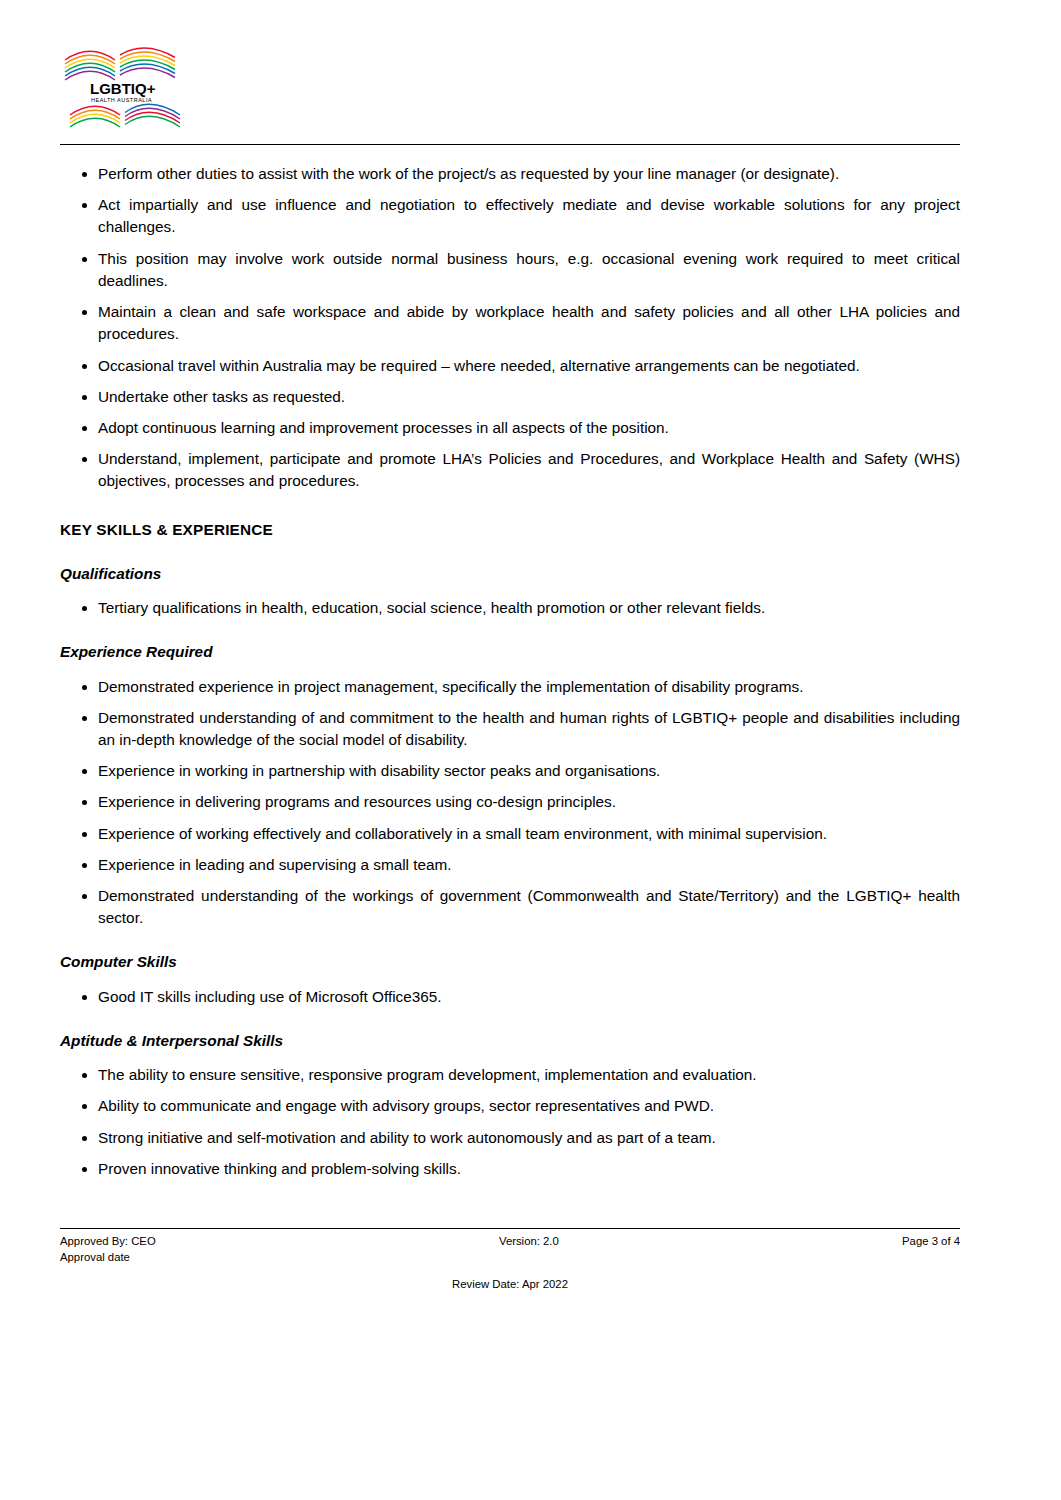LGBTIQ+ HEALTH AUSTRALIA
Perform other duties to assist with the work of the project/s as requested by your line manager (or designate).
Act impartially and use influence and negotiation to effectively mediate and devise workable solutions for any project challenges.
This position may involve work outside normal business hours, e.g. occasional evening work required to meet critical deadlines.
Maintain a clean and safe workspace and abide by workplace health and safety policies and all other LHA policies and procedures.
Occasional travel within Australia may be required – where needed, alternative arrangements can be negotiated.
Undertake other tasks as requested.
Adopt continuous learning and improvement processes in all aspects of the position.
Understand, implement, participate and promote LHA’s Policies and Procedures, and Workplace Health and Safety (WHS) objectives, processes and procedures.
KEY SKILLS & EXPERIENCE
Qualifications
Tertiary qualifications in health, education, social science, health promotion or other relevant fields.
Experience Required
Demonstrated experience in project management, specifically the implementation of disability programs.
Demonstrated understanding of and commitment to the health and human rights of LGBTIQ+ people and disabilities including an in-depth knowledge of the social model of disability.
Experience in working in partnership with disability sector peaks and organisations.
Experience in delivering programs and resources using co-design principles.
Experience of working effectively and collaboratively in a small team environment, with minimal supervision.
Experience in leading and supervising a small team.
Demonstrated understanding of the workings of government (Commonwealth and State/Territory) and the LGBTIQ+ health sector.
Computer Skills
Good IT skills including use of Microsoft Office365.
Aptitude & Interpersonal Skills
The ability to ensure sensitive, responsive program development, implementation and evaluation.
Ability to communicate and engage with advisory groups, sector representatives and PWD.
Strong initiative and self-motivation and ability to work autonomously and as part of a team.
Proven innovative thinking and problem-solving skills.
Approved By: CEO
Approval date
Page 3 of 4
Version: 2.0
Review Date: Apr 2022